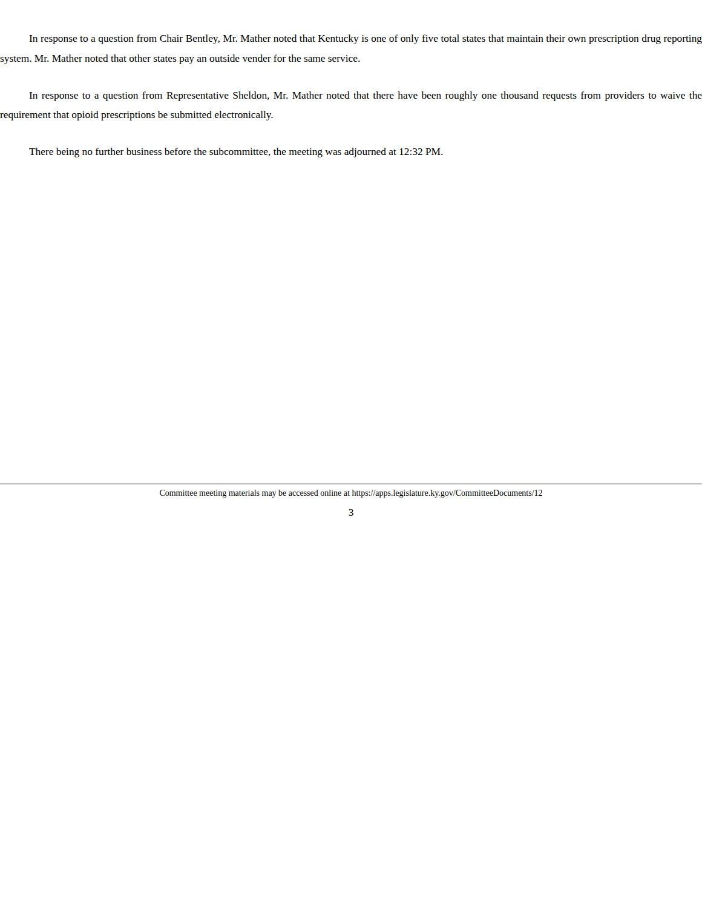In response to a question from Chair Bentley, Mr. Mather noted that Kentucky is one of only five total states that maintain their own prescription drug reporting system. Mr. Mather noted that other states pay an outside vender for the same service.
In response to a question from Representative Sheldon, Mr. Mather noted that there have been roughly one thousand requests from providers to waive the requirement that opioid prescriptions be submitted electronically.
There being no further business before the subcommittee, the meeting was adjourned at 12:32 PM.
Committee meeting materials may be accessed online at https://apps.legislature.ky.gov/CommitteeDocuments/12
3